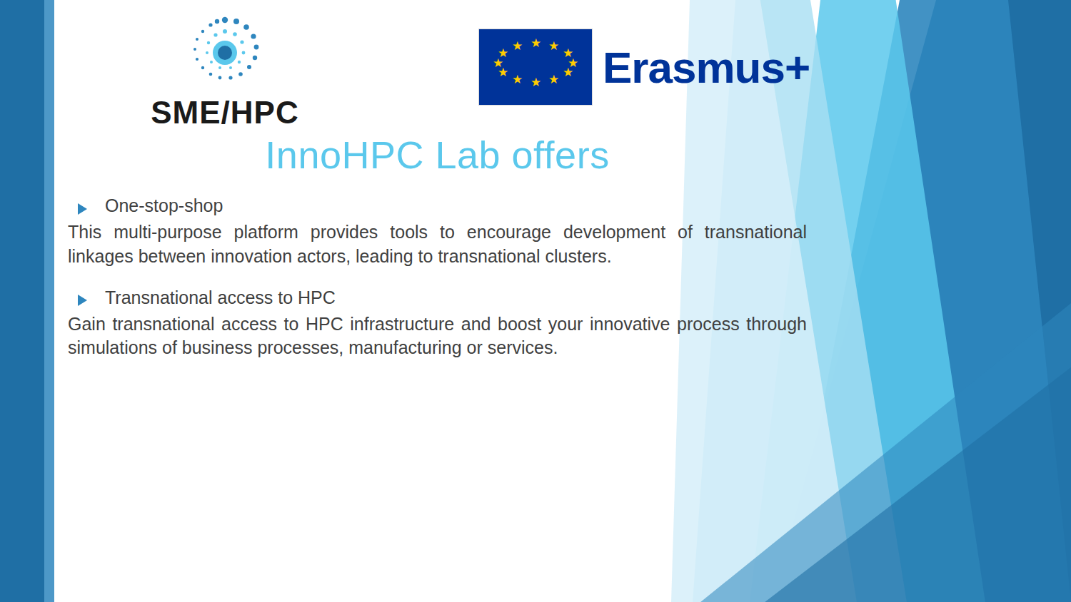SME/HPC
★ ★ ★ ★ ★ ★ ★ ★ ★ ★ ★ ★
Erasmus+
InnoHPC Lab offers
One-stop-shop
This multi-purpose platform provides tools to encourage development of transnational linkages between innovation actors, leading to transnational clusters.
Transnational access to HPC
Gain transnational access to HPC infrastructure and boost your innovative process through simulations of business processes, manufacturing or services.